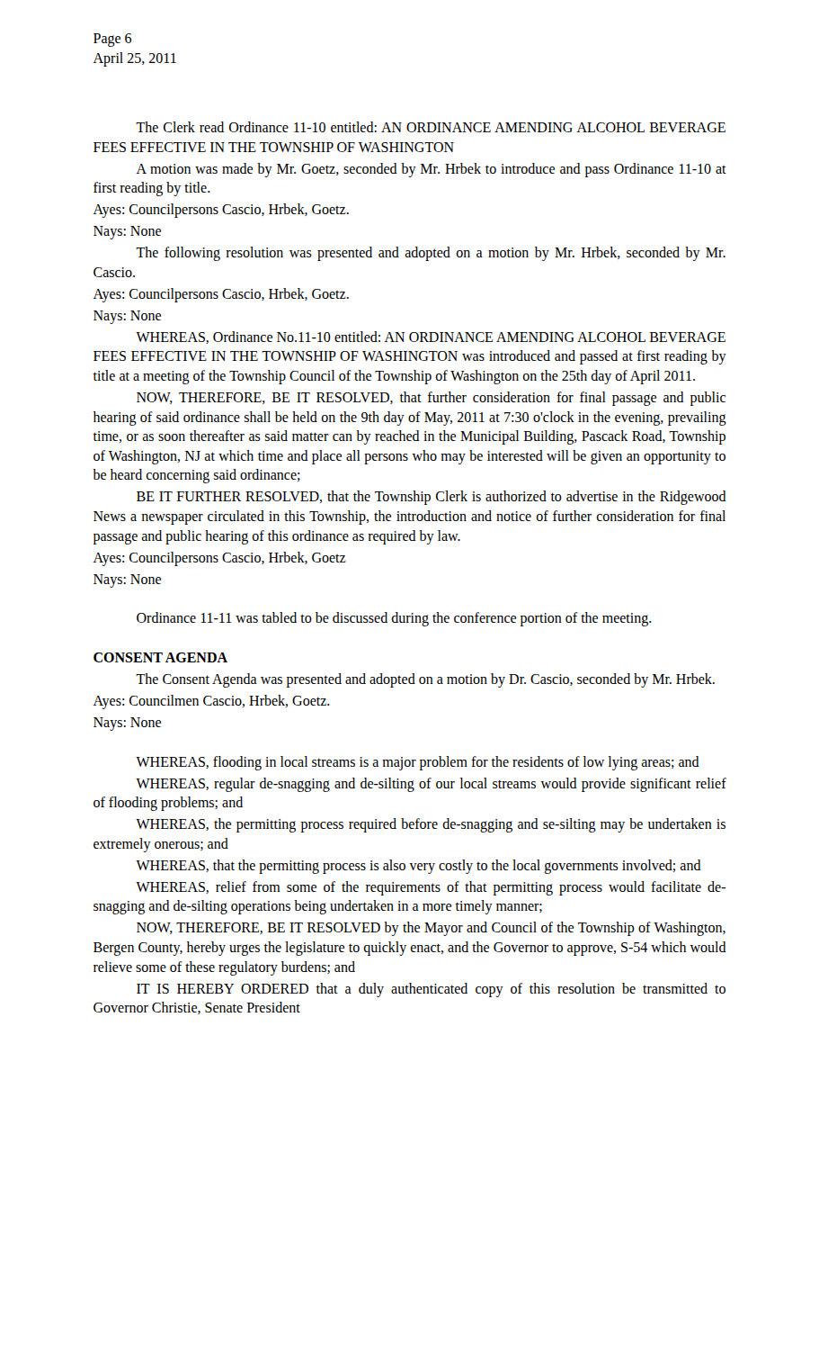Page 6
April 25, 2011
The Clerk read Ordinance 11-10 entitled: AN ORDINANCE AMENDING ALCOHOL BEVERAGE FEES EFFECTIVE IN THE TOWNSHIP OF WASHINGTON
A motion was made by Mr. Goetz, seconded by Mr. Hrbek to introduce and pass Ordinance 11-10 at first reading by title.
Ayes: Councilpersons Cascio, Hrbek, Goetz.
Nays: None
The following resolution was presented and adopted on a motion by Mr. Hrbek, seconded by Mr. Cascio.
Ayes: Councilpersons Cascio, Hrbek, Goetz.
Nays: None
WHEREAS, Ordinance No.11-10 entitled: AN ORDINANCE AMENDING ALCOHOL BEVERAGE FEES EFFECTIVE IN THE TOWNSHIP OF WASHINGTON was introduced and passed at first reading by title at a meeting of the Township Council of the Township of Washington on the 25th day of April 2011.
NOW, THEREFORE, BE IT RESOLVED, that further consideration for final passage and public hearing of said ordinance shall be held on the 9th day of May, 2011 at 7:30 o'clock in the evening, prevailing time, or as soon thereafter as said matter can by reached in the Municipal Building, Pascack Road, Township of Washington, NJ at which time and place all persons who may be interested will be given an opportunity to be heard concerning said ordinance;
BE IT FURTHER RESOLVED, that the Township Clerk is authorized to advertise in the Ridgewood News a newspaper circulated in this Township, the introduction and notice of further consideration for final passage and public hearing of this ordinance as required by law.
Ayes: Councilpersons Cascio, Hrbek, Goetz
Nays: None
Ordinance 11-11 was tabled to be discussed during the conference portion of the meeting.
CONSENT AGENDA
The Consent Agenda was presented and adopted on a motion by Dr. Cascio, seconded by Mr. Hrbek.
Ayes: Councilmen Cascio, Hrbek, Goetz.
Nays: None
WHEREAS, flooding in local streams is a major problem for the residents of low lying areas; and
WHEREAS, regular de-snagging and de-silting of our local streams would provide significant relief of flooding problems; and
WHEREAS, the permitting process required before de-snagging and se-silting may be undertaken is extremely onerous; and
WHEREAS, that the permitting process is also very costly to the local governments involved; and
WHEREAS, relief from some of the requirements of that permitting process would facilitate de-snagging and de-silting operations being undertaken in a more timely manner;
NOW, THEREFORE, BE IT RESOLVED by the Mayor and Council of the Township of Washington, Bergen County, hereby urges the legislature to quickly enact, and the Governor to approve, S-54 which would relieve some of these regulatory burdens; and
IT IS HEREBY ORDERED that a duly authenticated copy of this resolution be transmitted to Governor Christie, Senate President